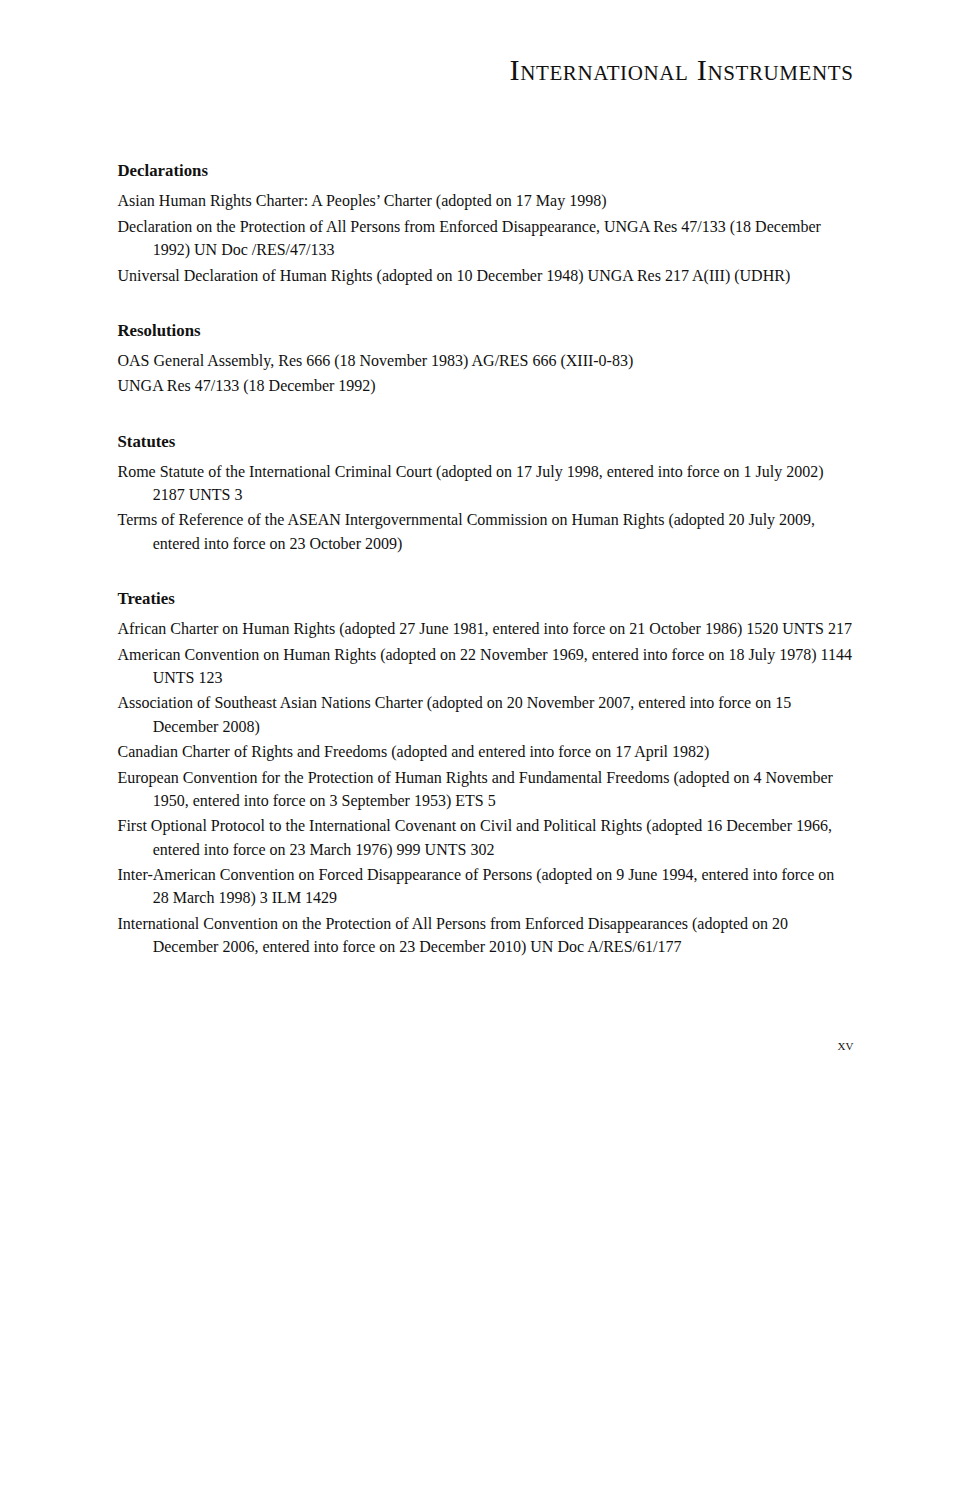International Instruments
Declarations
Asian Human Rights Charter: A Peoples’ Charter (adopted on 17 May 1998)
Declaration on the Protection of All Persons from Enforced Disappearance, UNGA Res 47/133 (18 December 1992) UN Doc /RES/47/133
Universal Declaration of Human Rights (adopted on 10 December 1948) UNGA Res 217 A(III) (UDHR)
Resolutions
OAS General Assembly, Res 666 (18 November 1983) AG/RES 666 (XIII-0-83)
UNGA Res 47/133 (18 December 1992)
Statutes
Rome Statute of the International Criminal Court (adopted on 17 July 1998, entered into force on 1 July 2002) 2187 UNTS 3
Terms of Reference of the ASEAN Intergovernmental Commission on Human Rights (adopted 20 July 2009, entered into force on 23 October 2009)
Treaties
African Charter on Human Rights (adopted 27 June 1981, entered into force on 21 October 1986) 1520 UNTS 217
American Convention on Human Rights (adopted on 22 November 1969, entered into force on 18 July 1978) 1144 UNTS 123
Association of Southeast Asian Nations Charter (adopted on 20 November 2007, entered into force on 15 December 2008)
Canadian Charter of Rights and Freedoms (adopted and entered into force on 17 April 1982)
European Convention for the Protection of Human Rights and Fundamental Freedoms (adopted on 4 November 1950, entered into force on 3 September 1953) ETS 5
First Optional Protocol to the International Covenant on Civil and Political Rights (adopted 16 December 1966, entered into force on 23 March 1976) 999 UNTS 302
Inter-American Convention on Forced Disappearance of Persons (adopted on 9 June 1994, entered into force on 28 March 1998) 3 ILM 1429
International Convention on the Protection of All Persons from Enforced Disappearances (adopted on 20 December 2006, entered into force on 23 December 2010) UN Doc A/RES/61/177
xv